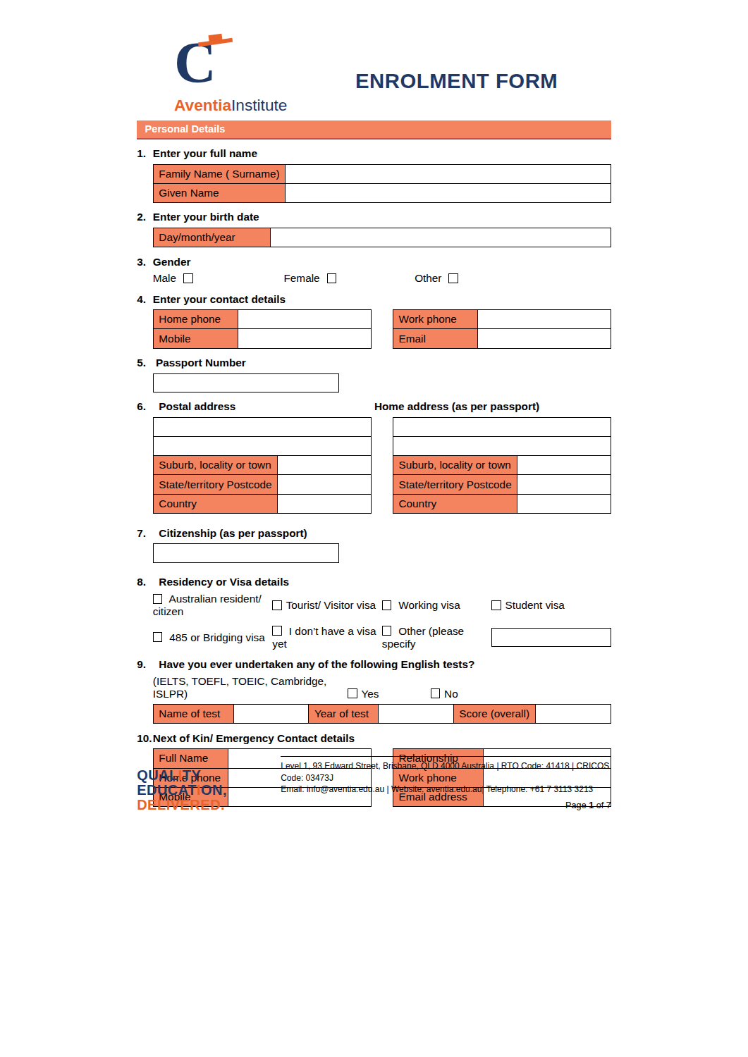C
Aventia Institute
ENROLMENT FORM
Personal Details
1. Enter your full name
| Family Name ( Surname) | |
| Given Name | |
2. Enter your birth date
| Day/month/year | |
3. Gender
Male Female Other
4. Enter your contact details
| Home phone | |
| Mobile | |
| Work phone | |
| Email | |
5. Passport Number
6. Postal address Home address (as per passport)
| Suburb, locality or town | |
| State/territory Postcode | |
| Country | |
| Suburb, locality or town | |
| State/territory Postcode | |
| Country | |
7. Citizenship (as per passport)
8. Residency or Visa details
Australian resident/ citizen Tourist/ Visitor visa Working visa Student visa
485 or Bridging visa I don’t have a visa yet Other (please specify
9. Have you ever undertaken any of the following English tests?
(IELTS, TOEFL, TOEIC, Cambridge, ISLPR) Yes No
| Name of test | | Year of test | | Score (overall) | |
10. Next of Kin/ Emergency Contact details
| Full Name | |
| Home phone | |
| Mobile | |
| Relationship | |
| Work phone | |
| Email address | |
QUALITY
EDUCATION,
DELIVERED.
Level 1, 93 Edward Street, Brisbane, QLD 4000 Australia | RTO Code: 41418 | CRICOS Code: 03473J
Email: info@aventia.edu.au | Website: aventia.edu.au| Telephone: +61 7 3113 3213
Page 1 of 7